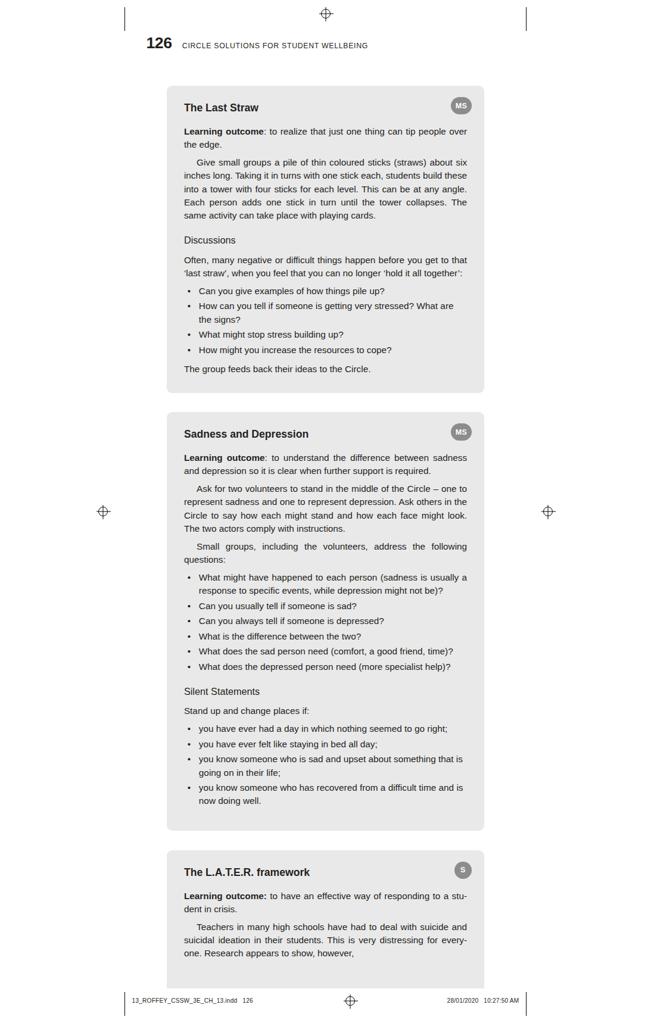126 Circle Solutions for Student Wellbeing
MS
The Last Straw
Learning outcome: to realize that just one thing can tip people over the edge.
Give small groups a pile of thin coloured sticks (straws) about six inches long. Taking it in turns with one stick each, students build these into a tower with four sticks for each level. This can be at any angle. Each person adds one stick in turn until the tower collapses. The same activity can take place with playing cards.
Discussions
Often, many negative or difficult things happen before you get to that ‘last straw’, when you feel that you can no longer ‘hold it all together’:
Can you give examples of how things pile up?
How can you tell if someone is getting very stressed? What are the signs?
What might stop stress building up?
How might you increase the resources to cope?
The group feeds back their ideas to the Circle.
MS
Sadness and Depression
Learning outcome: to understand the difference between sadness and depression so it is clear when further support is required.
Ask for two volunteers to stand in the middle of the Circle – one to represent sadness and one to represent depression. Ask others in the Circle to say how each might stand and how each face might look. The two actors comply with instructions.
Small groups, including the volunteers, address the following questions:
What might have happened to each person (sadness is usually a response to specific events, while depression might not be)?
Can you usually tell if someone is sad?
Can you always tell if someone is depressed?
What is the difference between the two?
What does the sad person need (comfort, a good friend, time)?
What does the depressed person need (more specialist help)?
Silent Statements
Stand up and change places if:
you have ever had a day in which nothing seemed to go right;
you have ever felt like staying in bed all day;
you know someone who is sad and upset about something that is going on in their life;
you know someone who has recovered from a difficult time and is now doing well.
S
The L.A.T.E.R. framework
Learning outcome: to have an effective way of responding to a student in crisis.
Teachers in many high schools have had to deal with suicide and suicidal ideation in their students. This is very distressing for everyone. Research appears to show, however,
13_ROFFEY_CSSW_3E_CH_13.indd 126 28/01/2020 10:27:50 AM